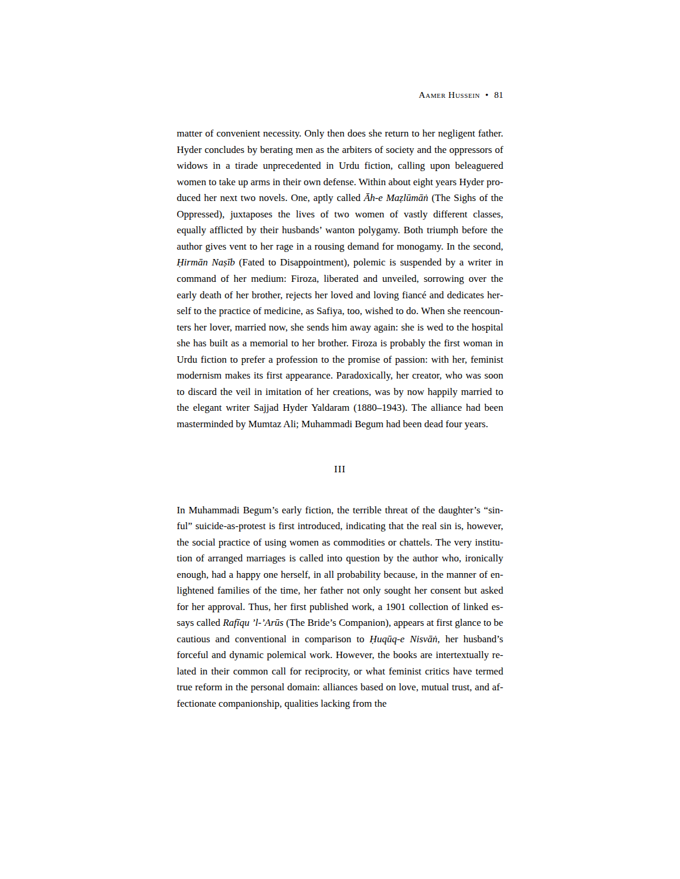Aamer Hussein • 81
matter of convenient necessity. Only then does she return to her negligent father. Hyder concludes by berating men as the arbiters of society and the oppressors of widows in a tirade unprecedented in Urdu fiction, calling upon beleaguered women to take up arms in their own defense. Within about eight years Hyder produced her next two novels. One, aptly called Āh-e Maẓlūmāṅ (The Sighs of the Oppressed), juxtaposes the lives of two women of vastly different classes, equally afflicted by their husbands’ wanton polygamy. Both triumph before the author gives vent to her rage in a rousing demand for monogamy. In the second, Ḥirmān Naṣīb (Fated to Disappointment), polemic is suspended by a writer in command of her medium: Firoza, liberated and unveiled, sorrowing over the early death of her brother, rejects her loved and loving fiancé and dedicates herself to the practice of medicine, as Safiya, too, wished to do. When she reencounters her lover, married now, she sends him away again: she is wed to the hos​pital she has built as a memorial to her brother. Firoza is probably the first woman in Urdu fiction to prefer a profession to the promise of passion: with her, feminist modernism makes its first appearance. Paradoxically, her creator, who was soon to discard the veil in imitation of her creations, was by now happily married to the elegant writer Sajjad Hyder Yaldaram (1880–1943). The alliance had been masterminded by Mumtaz Ali; Muhammadi Begum had been dead four years.
III
In Muhammadi Begum’s early fiction, the terrible threat of the daughter’s “sinful” suicide‑as‑protest is first introduced, indicating that the real sin is, however, the social practice of using women as commodities or chattels. The very institution of arranged marriages is called into question by the author who, ironically enough, had a happy one herself, in all probability because, in the manner of enlightened families of the time, her father not only sought her consent but asked for her approval. Thus, her first published work, a 1901 collection of linked essays called Rafīqu ’l-’Arūs (The Bride’s Companion), appears at first glance to be cautious and conventional in comparison to Ḥuqūq-e Nisvāṅ, her husband’s forceful and dynamic polemical work. However, the books are intertextually related in their common call for reciprocity, or what feminist critics have termed true reform in the personal domain: alliances based on love, mutual trust, and affectionate companionship, qualities lacking from the